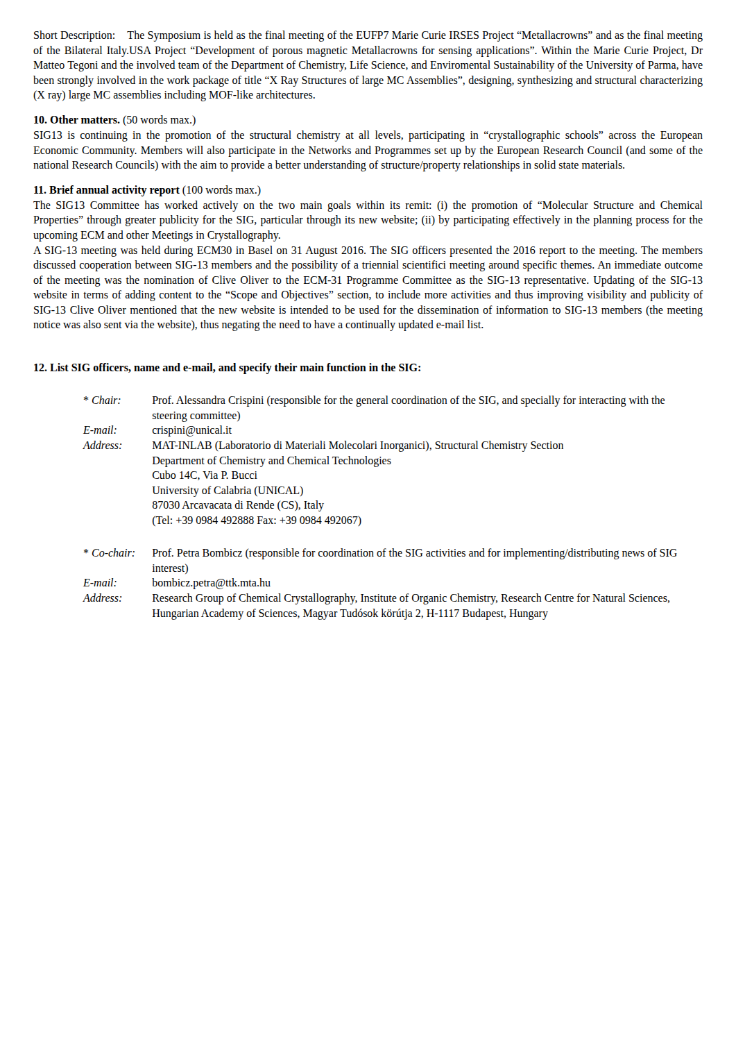Short Description: The Symposium is held as the final meeting of the EUFP7 Marie Curie IRSES Project “Metallacrowns” and as the final meeting of the Bilateral Italy.USA Project “Development of porous magnetic Metallacrowns for sensing applications”. Within the Marie Curie Project, Dr Matteo Tegoni and the involved team of the Department of Chemistry, Life Science, and Enviromental Sustainability of the University of Parma, have been strongly involved in the work package of title “X Ray Structures of large MC Assemblies”, designing, synthesizing and structural characterizing (X ray) large MC assemblies including MOF-like architectures.
10. Other matters. (50 words max.)
SIG13 is continuing in the promotion of the structural chemistry at all levels, participating in “crystallographic schools” across the European Economic Community. Members will also participate in the Networks and Programmes set up by the European Research Council (and some of the national Research Councils) with the aim to provide a better understanding of structure/property relationships in solid state materials.
11. Brief annual activity report (100 words max.)
The SIG13 Committee has worked actively on the two main goals within its remit: (i) the promotion of “Molecular Structure and Chemical Properties” through greater publicity for the SIG, particular through its new website; (ii) by participating effectively in the planning process for the upcoming ECM and other Meetings in Crystallography.
A SIG-13 meeting was held during ECM30 in Basel on 31 August 2016. The SIG officers presented the 2016 report to the meeting. The members discussed cooperation between SIG-13 members and the possibility of a triennial scientifici meeting around specific themes. An immediate outcome of the meeting was the nomination of Clive Oliver to the ECM-31 Programme Committee as the SIG-13 representative. Updating of the SIG-13 website in terms of adding content to the “Scope and Objectives” section, to include more activities and thus improving visibility and publicity of SIG-13 Clive Oliver mentioned that the new website is intended to be used for the dissemination of information to SIG-13 members (the meeting notice was also sent via the website), thus negating the need to have a continually updated e-mail list.
12. List SIG officers, name and e-mail, and specify their main function in the SIG:
| * Chair: | Prof. Alessandra Crispini (responsible for the general coordination of the SIG, and specially for interacting with the steering committee) |
| E-mail: | crispini@unical.it |
| Address: | MAT-INLAB (Laboratorio di Materiali Molecolari Inorganici), Structural Chemistry Section Department of Chemistry and Chemical Technologies Cubo 14C, Via P. Bucci University of Calabria (UNICAL) 87030 Arcavacata di Rende (CS), Italy (Tel: +39 0984 492888 Fax: +39 0984 492067) |
| * Co-chair: | Prof. Petra Bombicz (responsible for coordination of the SIG activities and for implementing/distributing news of SIG interest) |
| E-mail: | bombicz.petra@ttk.mta.hu |
| Address: | Research Group of Chemical Crystallography, Institute of Organic Chemistry, Research Centre for Natural Sciences, Hungarian Academy of Sciences, Magyar Tudósok körútja 2, H-1117 Budapest, Hungary |